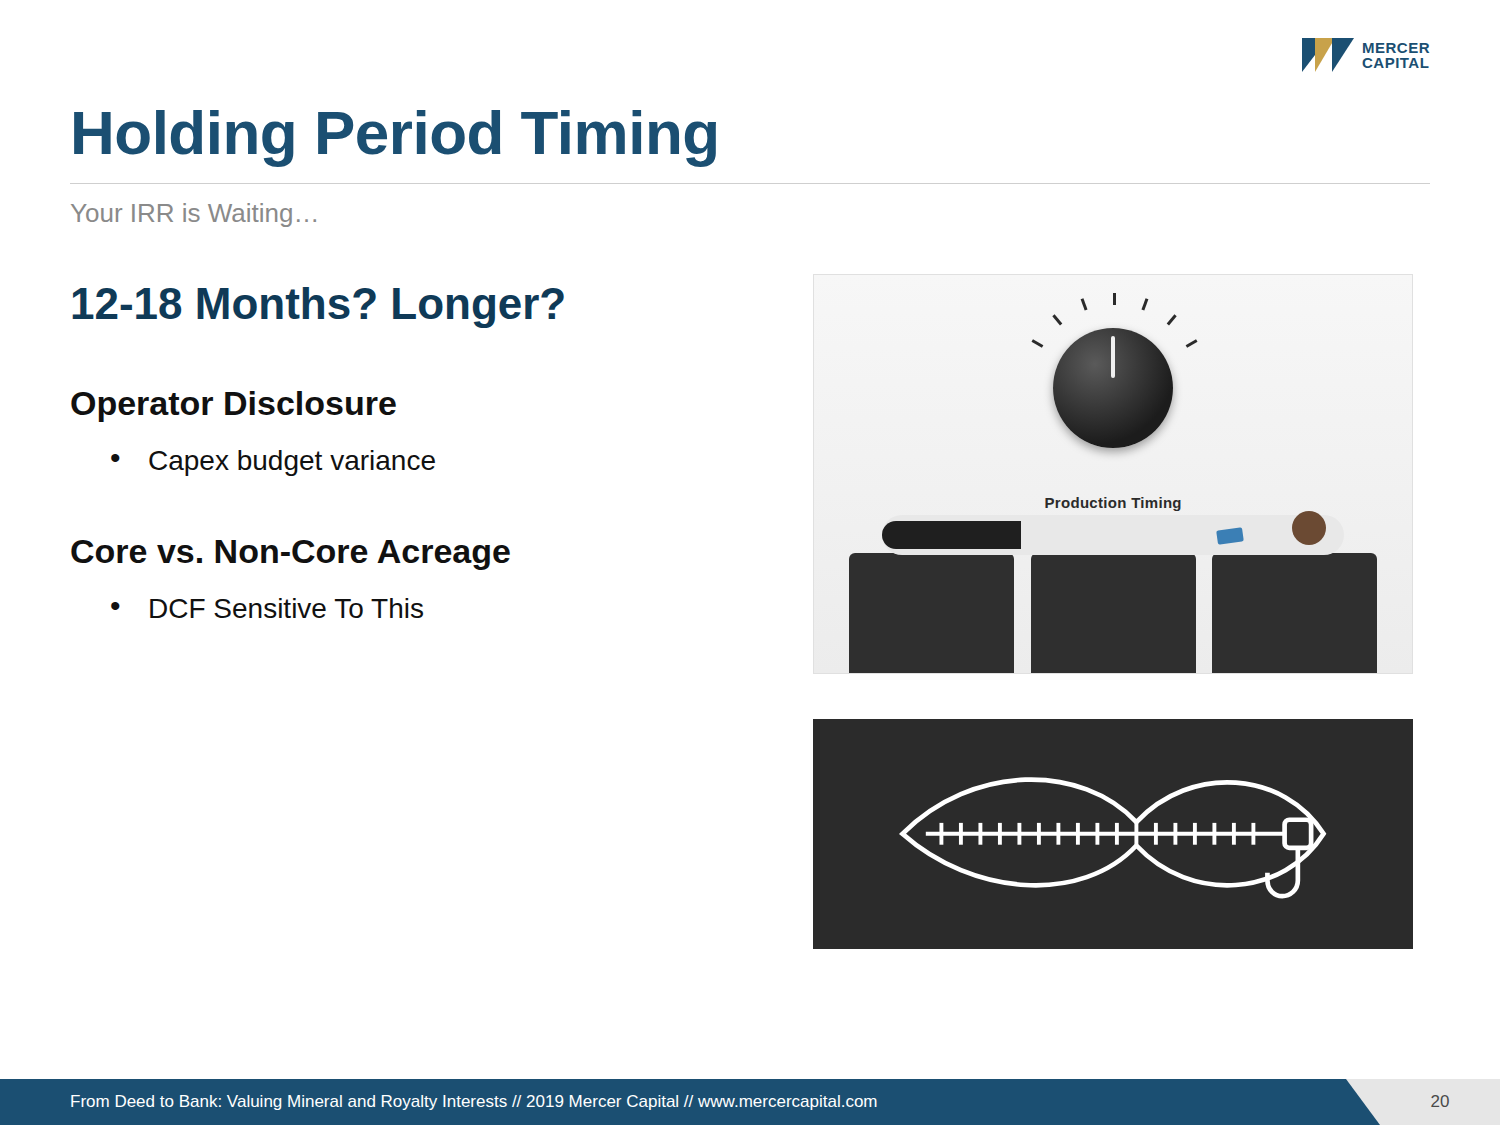MERCER CAPITAL
Holding Period Timing
Your IRR is Waiting…
12-18 Months? Longer?
Operator Disclosure
Capex budget variance
Core vs. Non-Core Acreage
DCF Sensitive To This
Production Timing
From Deed to Bank: Valuing Mineral and Royalty Interests // 2019 Mercer Capital // www.mercercapital.com
20